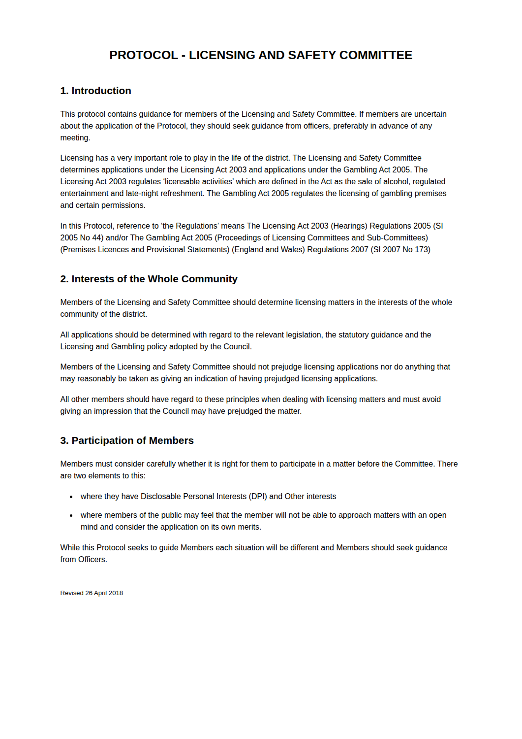PROTOCOL - LICENSING AND SAFETY COMMITTEE
1. Introduction
This protocol contains guidance for members of the Licensing and Safety Committee. If members are uncertain about the application of the Protocol, they should seek guidance from officers, preferably in advance of any meeting.
Licensing has a very important role to play in the life of the district. The Licensing and Safety Committee determines applications under the Licensing Act 2003 and applications under the Gambling Act 2005. The Licensing Act 2003 regulates ‘licensable activities’ which are defined in the Act as the sale of alcohol, regulated entertainment and late-night refreshment. The Gambling Act 2005 regulates the licensing of gambling premises and certain permissions.
In this Protocol, reference to ‘the Regulations’ means The Licensing Act 2003 (Hearings) Regulations 2005 (SI 2005 No 44) and/or The Gambling Act 2005 (Proceedings of Licensing Committees and Sub-Committees) (Premises Licences and Provisional Statements) (England and Wales) Regulations 2007 (SI 2007 No 173)
2. Interests of the Whole Community
Members of the Licensing and Safety Committee should determine licensing matters in the interests of the whole community of the district.
All applications should be determined with regard to the relevant legislation, the statutory guidance and the Licensing and Gambling policy adopted by the Council.
Members of the Licensing and Safety Committee should not prejudge licensing applications nor do anything that may reasonably be taken as giving an indication of having prejudged licensing applications.
All other members should have regard to these principles when dealing with licensing matters and must avoid giving an impression that the Council may have prejudged the matter.
3. Participation of Members
Members must consider carefully whether it is right for them to participate in a matter before the Committee. There are two elements to this:
where they have Disclosable Personal Interests (DPI) and Other interests
where members of the public may feel that the member will not be able to approach matters with an open mind and consider the application on its own merits.
While this Protocol seeks to guide Members each situation will be different and Members should seek guidance from Officers.
Revised 26 April 2018